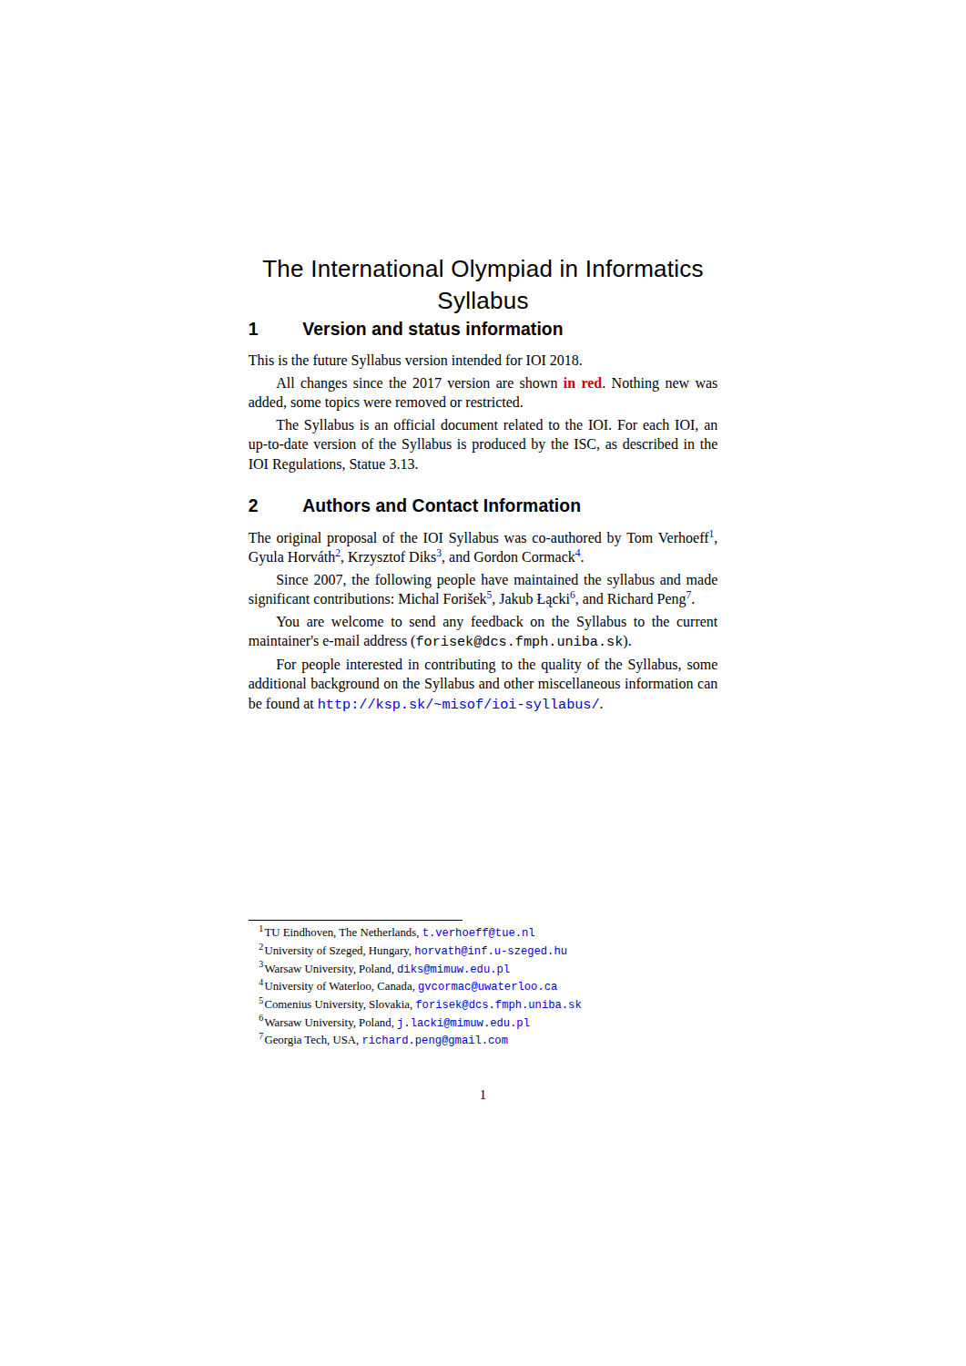The International Olympiad in Informatics Syllabus
1 Version and status information
This is the future Syllabus version intended for IOI 2018.
All changes since the 2017 version are shown in red. Nothing new was added, some topics were removed or restricted.
The Syllabus is an official document related to the IOI. For each IOI, an up-to-date version of the Syllabus is produced by the ISC, as described in the IOI Regulations, Statue 3.13.
2 Authors and Contact Information
The original proposal of the IOI Syllabus was co-authored by Tom Verhoeff1, Gyula Horváth2, Krzysztof Diks3, and Gordon Cormack4.
Since 2007, the following people have maintained the syllabus and made significant contributions: Michal Forišek5, Jakub Łącki6, and Richard Peng7.
You are welcome to send any feedback on the Syllabus to the current maintainer's e-mail address (forisek@dcs.fmph.uniba.sk).
For people interested in contributing to the quality of the Syllabus, some additional background on the Syllabus and other miscellaneous information can be found at http://ksp.sk/~misof/ioi-syllabus/.
1TU Eindhoven, The Netherlands, t.verhoeff@tue.nl
2University of Szeged, Hungary, horvath@inf.u-szeged.hu
3Warsaw University, Poland, diks@mimuw.edu.pl
4University of Waterloo, Canada, gvcormac@uwaterloo.ca
5Comenius University, Slovakia, forisek@dcs.fmph.uniba.sk
6Warsaw University, Poland, j.lacki@mimuw.edu.pl
7Georgia Tech, USA, richard.peng@gmail.com
1